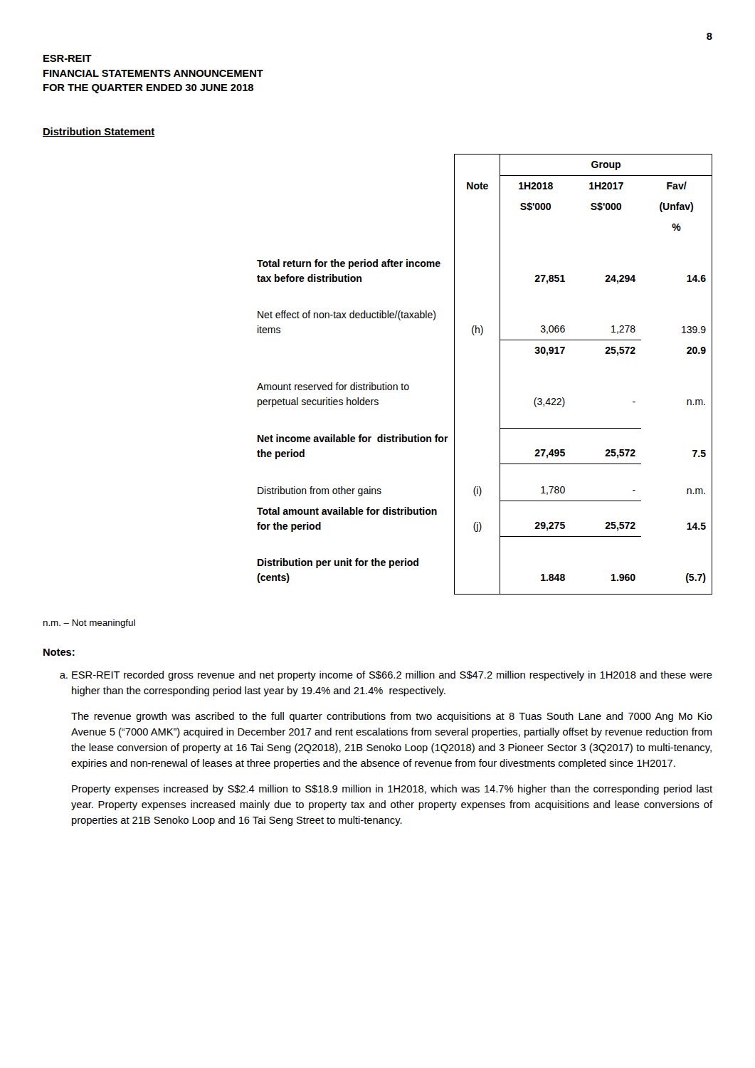8
ESR-REIT
FINANCIAL STATEMENTS ANNOUNCEMENT
FOR THE QUARTER ENDED 30 JUNE 2018
Distribution Statement
| | | Group |
| | Note | 1H2018 | 1H2017 | Fav/ |
| | | S$'000 | S$'000 | (Unfav) |
| | | | | % |
| Total return for the period after income tax before distribution | | 27,851 | 24,294 | 14.6 |
| Net effect of non-tax deductible/(taxable) items | (h) | 3,066 | 1,278 | 139.9 |
| | | 30,917 | 25,572 | 20.9 |
| Amount reserved for distribution to perpetual securities holders | | (3,422) | - | n.m. |
| Net income available for distribution for the period | | 27,495 | 25,572 | 7.5 |
| Distribution from other gains | (i) | 1,780 | - | n.m. |
| Total amount available for distribution for the period | (j) | 29,275 | 25,572 | 14.5 |
| Distribution per unit for the period (cents) | | 1.848 | 1.960 | (5.7) |
n.m. – Not meaningful
Notes:
ESR-REIT recorded gross revenue and net property income of S$66.2 million and S$47.2 million respectively in 1H2018 and these were higher than the corresponding period last year by 19.4% and 21.4% respectively.
The revenue growth was ascribed to the full quarter contributions from two acquisitions at 8 Tuas South Lane and 7000 Ang Mo Kio Avenue 5 (“7000 AMK”) acquired in December 2017 and rent escalations from several properties, partially offset by revenue reduction from the lease conversion of property at 16 Tai Seng (2Q2018), 21B Senoko Loop (1Q2018) and 3 Pioneer Sector 3 (3Q2017) to multi-tenancy, expiries and non-renewal of leases at three properties and the absence of revenue from four divestments completed since 1H2017.
Property expenses increased by S$2.4 million to S$18.9 million in 1H2018, which was 14.7% higher than the corresponding period last year. Property expenses increased mainly due to property tax and other property expenses from acquisitions and lease conversions of properties at 21B Senoko Loop and 16 Tai Seng Street to multi-tenancy.